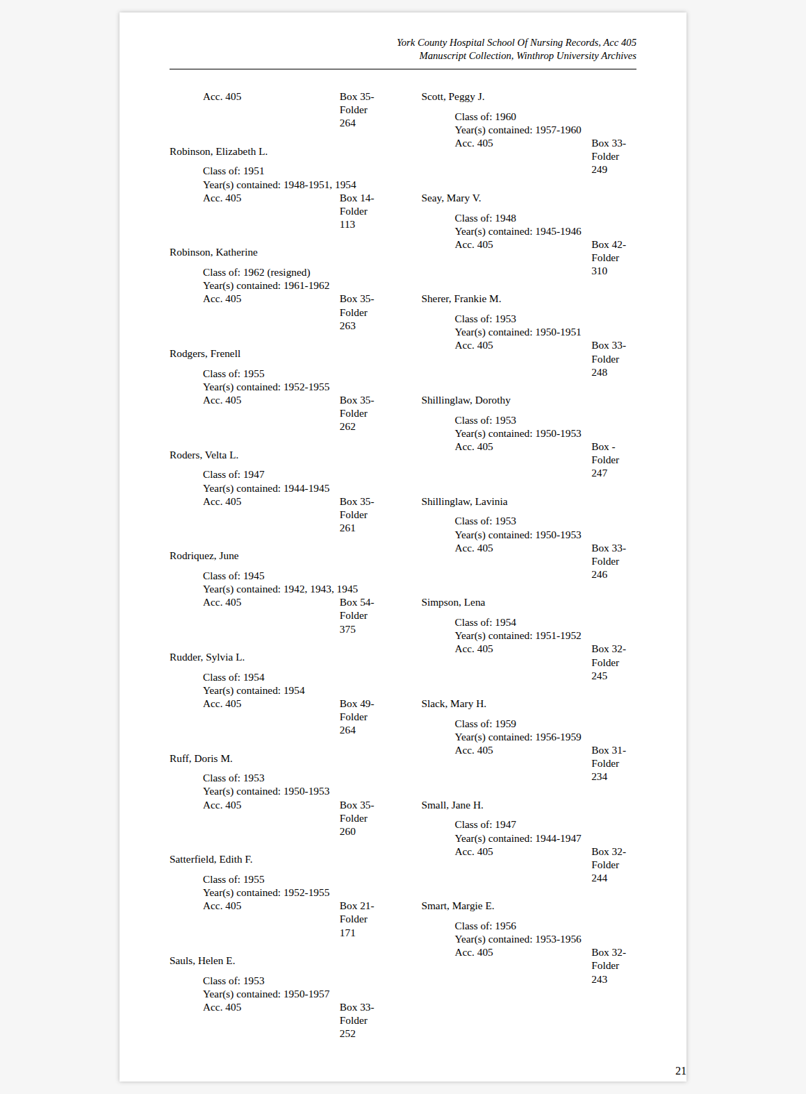York County Hospital School Of Nursing Records, Acc 405
Manuscript Collection, Winthrop University Archives
Acc. 405 Box 35- Folder 264
Robinson, Elizabeth L.
Class of: 1951 Year(s) contained: 1948-1951, 1954 Acc. 405 Box 14- Folder 113
Robinson, Katherine
Class of: 1962 (resigned) Year(s) contained: 1961-1962 Acc. 405 Box 35- Folder 263
Rodgers, Frenell
Class of: 1955 Year(s) contained: 1952-1955 Acc. 405 Box 35- Folder 262
Roders, Velta L.
Class of: 1947 Year(s) contained: 1944-1945 Acc. 405 Box 35- Folder 261
Rodriquez, June
Class of: 1945 Year(s) contained: 1942, 1943, 1945 Acc. 405 Box 54- Folder 375
Rudder, Sylvia L.
Class of: 1954 Year(s) contained: 1954 Acc. 405 Box 49- Folder 264
Ruff, Doris M.
Class of: 1953 Year(s) contained: 1950-1953 Acc. 405 Box 35- Folder 260
Satterfield, Edith F.
Class of: 1955 Year(s) contained: 1952-1955 Acc. 405 Box 21- Folder 171
Sauls, Helen E.
Class of: 1953 Year(s) contained: 1950-1957 Acc. 405 Box 33- Folder 252
Scott, Peggy J.
Class of: 1960 Year(s) contained: 1957-1960 Acc. 405 Box 33- Folder 249
Seay, Mary V.
Class of: 1948 Year(s) contained: 1945-1946 Acc. 405 Box 42- Folder 310
Sherer, Frankie M.
Class of: 1953 Year(s) contained: 1950-1951 Acc. 405 Box 33- Folder 248
Shillinglaw, Dorothy
Class of: 1953 Year(s) contained: 1950-1953 Acc. 405 Box - Folder 247
Shillinglaw, Lavinia
Class of: 1953 Year(s) contained: 1950-1953 Acc. 405 Box 33- Folder 246
Simpson, Lena
Class of: 1954 Year(s) contained: 1951-1952 Acc. 405 Box 32- Folder 245
Slack, Mary H.
Class of: 1959 Year(s) contained: 1956-1959 Acc. 405 Box 31- Folder 234
Small, Jane H.
Class of: 1947 Year(s) contained: 1944-1947 Acc. 405 Box 32- Folder 244
Smart, Margie E.
Class of: 1956 Year(s) contained: 1953-1956 Acc. 405 Box 32- Folder 243
21